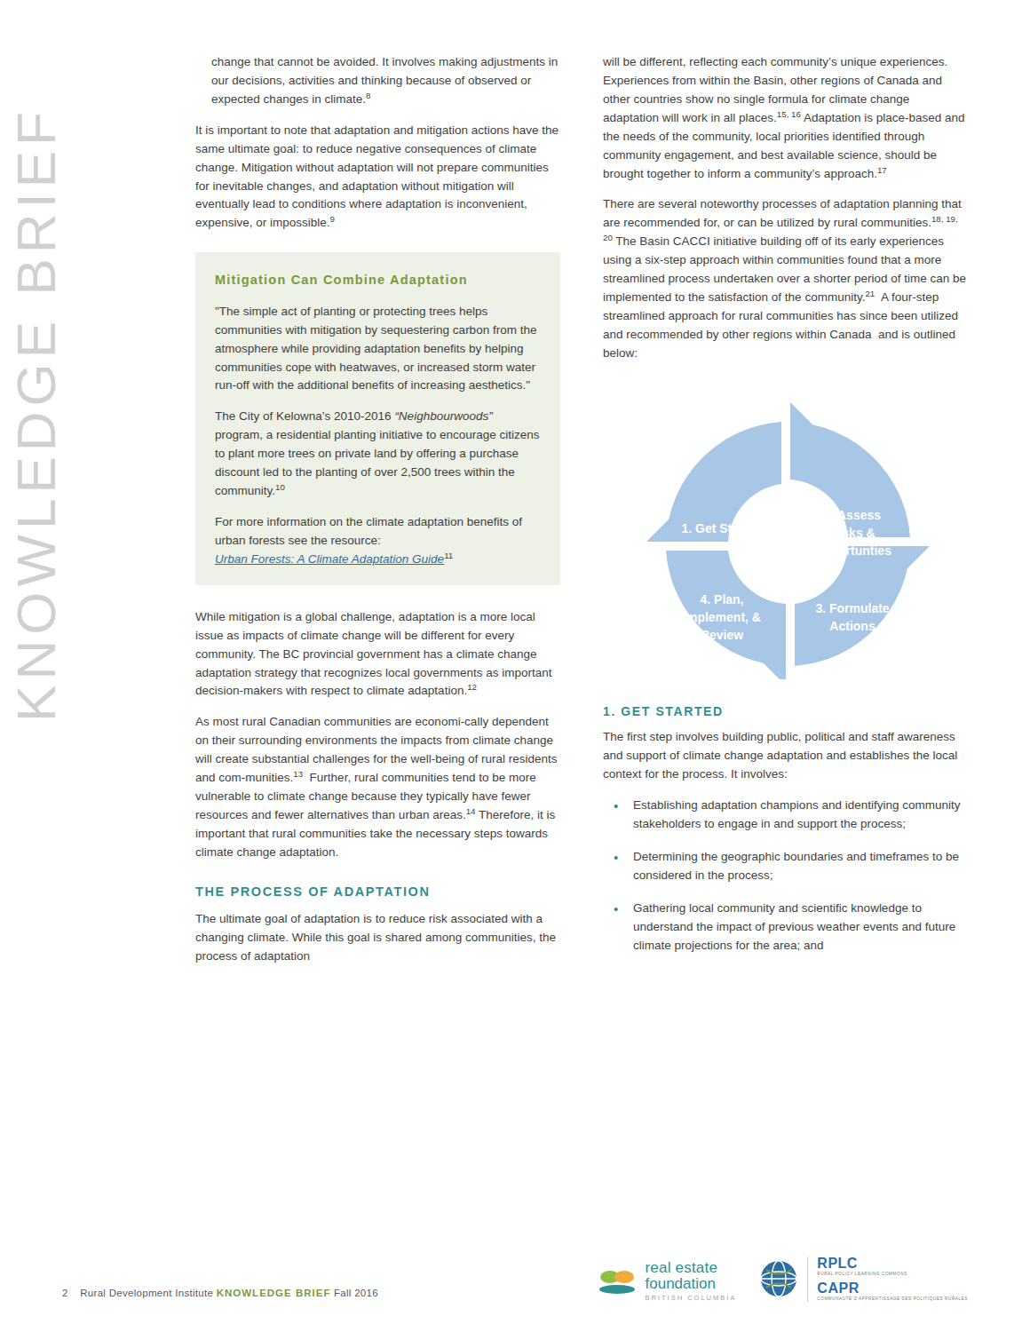KNOWLEDGE BRIEF
change that cannot be avoided. It involves making adjustments in our decisions, activities and thinking because of observed or expected changes in climate.8
It is important to note that adaptation and mitigation actions have the same ultimate goal: to reduce negative consequences of climate change. Mitigation without adaptation will not prepare communities for inevitable changes, and adaptation without mitigation will eventually lead to conditions where adaptation is inconvenient, expensive, or impossible.9
Mitigation Can Combine Adaptation
"The simple act of planting or protecting trees helps communities with mitigation by sequestering carbon from the atmosphere while providing adaptation benefits by helping communities cope with heatwaves, or increased storm water run-off with the additional benefits of increasing aesthetics."
The City of Kelowna’s 2010-2016 “Neighbourwoods” program, a residential planting initiative to encourage citizens to plant more trees on private land by offering a purchase discount led to the planting of over 2,500 trees within the community.10
For more information on the climate adaptation benefits of urban forests see the resource:
Urban Forests: A Climate Adaptation Guide11
While mitigation is a global challenge, adaptation is a more local issue as impacts of climate change will be different for every community. The BC provincial government has a climate change adaptation strategy that recognizes local governments as important decision-makers with respect to climate adaptation.12
As most rural Canadian communities are economi-cally dependent on their surrounding environments the impacts from climate change will create substantial challenges for the well-being of rural residents and com-munities.13 Further, rural communities tend to be more vulnerable to climate change because they typically have fewer resources and fewer alternatives than urban areas.14 Therefore, it is important that rural communities take the necessary steps towards climate change adaptation.
The Process of Adaptation
The ultimate goal of adaptation is to reduce risk associated with a changing climate. While this goal is shared among communities, the process of adaptation
will be different, reflecting each community’s unique experiences. Experiences from within the Basin, other regions of Canada and other countries show no single formula for climate change adaptation will work in all places.15, 16 Adaptation is place-based and the needs of the community, local priorities identified through community engagement, and best available science, should be brought together to inform a community’s approach.17
There are several noteworthy processes of adaptation planning that are recommended for, or can be utilized by rural communities.18, 19, 20 The Basin CACCI initiative building off of its early experiences using a six-step approach within communities found that a more streamlined process undertaken over a shorter period of time can be implemented to the satisfaction of the community.21 A four-step streamlined approach for rural communities has since been utilized and recommended by other regions within Canada and is outlined below:
2. Assess Risks & Opportunties 3. Formulate Actions 4. Plan, Implement, & Review 1. Get Started
1. Get Started
The first step involves building public, political and staff awareness and support of climate change adaptation and establishes the local context for the process. It involves:
Establishing adaptation champions and identifying community stakeholders to engage in and support the process;
Determining the geographic boundaries and timeframes to be considered in the process;
Gathering local community and scientific knowledge to understand the impact of previous weather events and future climate projections for the area; and
2 Rural Development Institute KNOWLEDGE BRIEF Fall 2016
real estate
foundation
BRITISH COLUMBIA
RPLC
RURAL POLICY LEARNING COMMONS
CAPR
COMMUNAUTÉ D'APPRENTISSAGE DES POLITIQUES RURALES